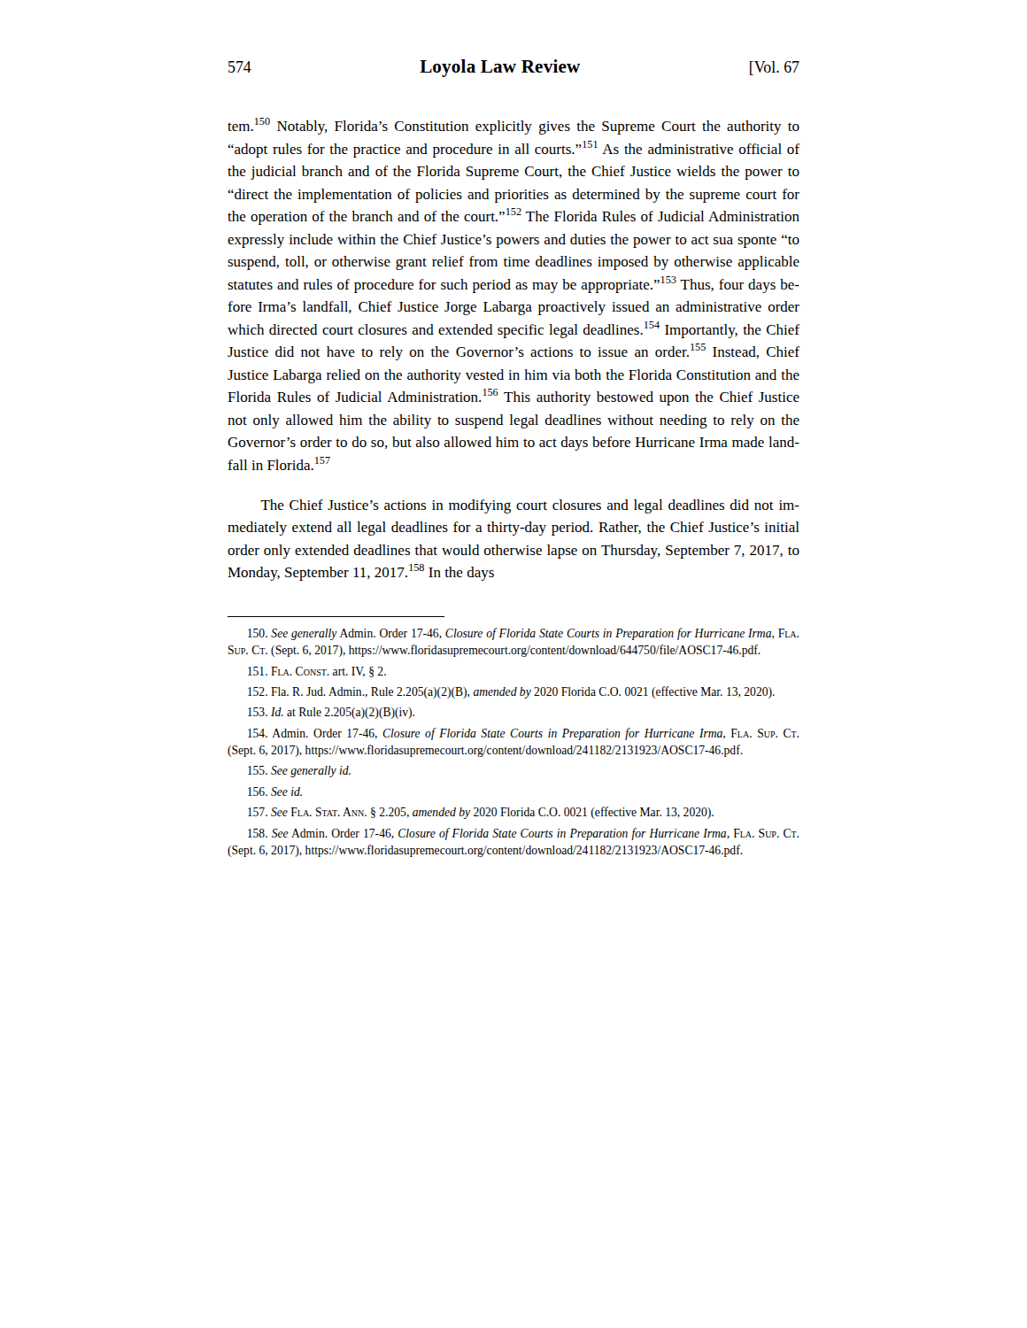574 Loyola Law Review [Vol. 67
tem.150 Notably, Florida’s Constitution explicitly gives the Supreme Court the authority to “adopt rules for the practice and procedure in all courts.”151 As the administrative official of the judicial branch and of the Florida Supreme Court, the Chief Justice wields the power to “direct the implementation of policies and priorities as determined by the supreme court for the operation of the branch and of the court.”152 The Florida Rules of Judicial Administration expressly include within the Chief Justice’s powers and duties the power to act sua sponte “to suspend, toll, or otherwise grant relief from time deadlines imposed by otherwise applicable statutes and rules of procedure for such period as may be appropriate.”153 Thus, four days before Irma’s landfall, Chief Justice Jorge Labarga proactively issued an administrative order which directed court closures and extended specific legal deadlines.154 Importantly, the Chief Justice did not have to rely on the Governor’s actions to issue an order.155 Instead, Chief Justice Labarga relied on the authority vested in him via both the Florida Constitution and the Florida Rules of Judicial Administration.156 This authority bestowed upon the Chief Justice not only allowed him the ability to suspend legal deadlines without needing to rely on the Governor’s order to do so, but also allowed him to act days before Hurricane Irma made landfall in Florida.157
The Chief Justice’s actions in modifying court closures and legal deadlines did not immediately extend all legal deadlines for a thirty-day period. Rather, the Chief Justice’s initial order only extended deadlines that would otherwise lapse on Thursday, September 7, 2017, to Monday, September 11, 2017.158 In the days
150. See generally Admin. Order 17-46, Closure of Florida State Courts in Preparation for Hurricane Irma, Fla. Sup. Ct. (Sept. 6, 2017), https://www.floridasupremecourt.org/content/download/644750/file/AOSC17-46.pdf.
151. Fla. Const. art. IV, § 2.
152. Fla. R. Jud. Admin., Rule 2.205(a)(2)(B), amended by 2020 Florida C.O. 0021 (effective Mar. 13, 2020).
153. Id. at Rule 2.205(a)(2)(B)(iv).
154. Admin. Order 17-46, Closure of Florida State Courts in Preparation for Hurricane Irma, Fla. Sup. Ct. (Sept. 6, 2017), https://www.floridasupremecourt.org/content/download/241182/2131923/AOSC17-46.pdf.
155. See generally id.
156. See id.
157. See Fla. Stat. Ann. § 2.205, amended by 2020 Florida C.O. 0021 (effective Mar. 13, 2020).
158. See Admin. Order 17-46, Closure of Florida State Courts in Preparation for Hurricane Irma, Fla. Sup. Ct. (Sept. 6, 2017), https://www.floridasupremecourt.org/content/download/241182/2131923/AOSC17-46.pdf.